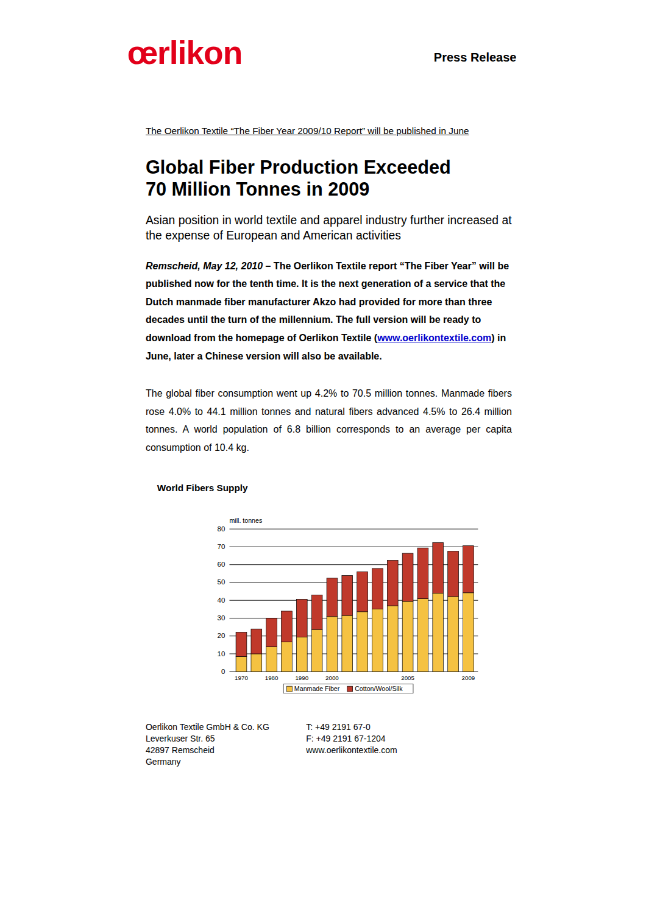œrlikon
Press Release
The Oerlikon Textile “The Fiber Year 2009/10 Report” will be published in June
Global Fiber Production Exceeded
70 Million Tonnes in 2009
Asian position in world textile and apparel industry further increased at the expense of European and American activities
Remscheid, May 12, 2010 – The Oerlikon Textile report “The Fiber Year” will be published now for the tenth time. It is the next generation of a service that the Dutch manmade fiber manufacturer Akzo had provided for more than three decades until the turn of the millennium. The full version will be ready to download from the homepage of Oerlikon Textile (www.oerlikontextile.com) in June, later a Chinese version will also be available.
The global fiber consumption went up 4.2% to 70.5 million tonnes. Manmade fibers rose 4.0% to 44.1 million tonnes and natural fibers advanced 4.5% to 26.4 million tonnes. A world population of 6.8 billion corresponds to an average per capita consumption of 10.4 kg.
World Fibers Supply
mill. tonnes 80 70 60 50 40 30 20 10 0 1970 1980 1990 2000 2005 2009 Manmade Fiber Cotton/Wool/Silk
Oerlikon Textile GmbH & Co. KG Leverkuser Str. 65 42897 Remscheid Germany
T: +49 2191 67-0 F: +49 2191 67-1204 www.oerlikontextile.com